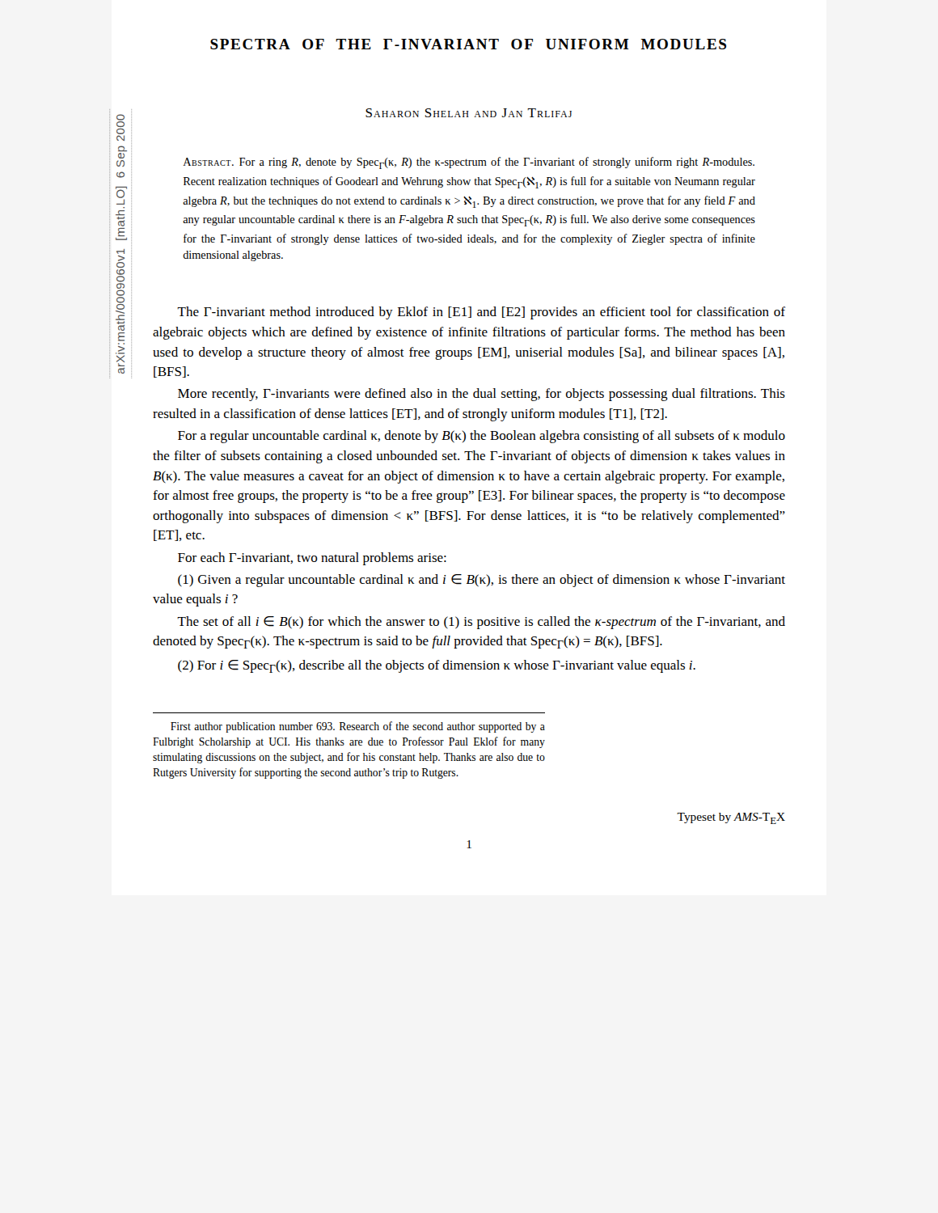arXiv:math/0009060v1 [math.LO] 6 Sep 2000
SPECTRA OF THE Γ-INVARIANT OF UNIFORM MODULES
Saharon Shelah and Jan Trlifaj
Abstract. For a ring R, denote by SpecΓ(κ, R) the κ-spectrum of the Γ-invariant of strongly uniform right R-modules. Recent realization techniques of Goodearl and Wehrung show that SpecΓ(ℵ1, R) is full for a suitable von Neumann regular algebra R, but the techniques do not extend to cardinals κ > ℵ1. By a direct construction, we prove that for any field F and any regular uncountable cardinal κ there is an F-algebra R such that SpecΓ(κ, R) is full. We also derive some consequences for the Γ-invariant of strongly dense lattices of two-sided ideals, and for the complexity of Ziegler spectra of infinite dimensional algebras.
The Γ-invariant method introduced by Eklof in [E1] and [E2] provides an efficient tool for classification of algebraic objects which are defined by existence of infinite filtrations of particular forms. The method has been used to develop a structure theory of almost free groups [EM], uniserial modules [Sa], and bilinear spaces [A], [BFS].
More recently, Γ-invariants were defined also in the dual setting, for objects possessing dual filtrations. This resulted in a classification of dense lattices [ET], and of strongly uniform modules [T1], [T2].
For a regular uncountable cardinal κ, denote by B(κ) the Boolean algebra consisting of all subsets of κ modulo the filter of subsets containing a closed unbounded set. The Γ-invariant of objects of dimension κ takes values in B(κ). The value measures a caveat for an object of dimension κ to have a certain algebraic property. For example, for almost free groups, the property is “to be a free group” [E3]. For bilinear spaces, the property is “to decompose orthogonally into subspaces of dimension < κ” [BFS]. For dense lattices, it is “to be relatively complemented” [ET], etc.
For each Γ-invariant, two natural problems arise:
(1) Given a regular uncountable cardinal κ and i ∈ B(κ), is there an object of dimension κ whose Γ-invariant value equals i ?
The set of all i ∈ B(κ) for which the answer to (1) is positive is called the κ-spectrum of the Γ-invariant, and denoted by SpecΓ(κ). The κ-spectrum is said to be full provided that SpecΓ(κ) = B(κ), [BFS].
(2) For i ∈ SpecΓ(κ), describe all the objects of dimension κ whose Γ-invariant value equals i.
First author publication number 693. Research of the second author supported by a Fulbright Scholarship at UCI. His thanks are due to Professor Paul Eklof for many stimulating discussions on the subject, and for his constant help. Thanks are also due to Rutgers University for supporting the second author’s trip to Rutgers.
Typeset by AMS-TEX
1